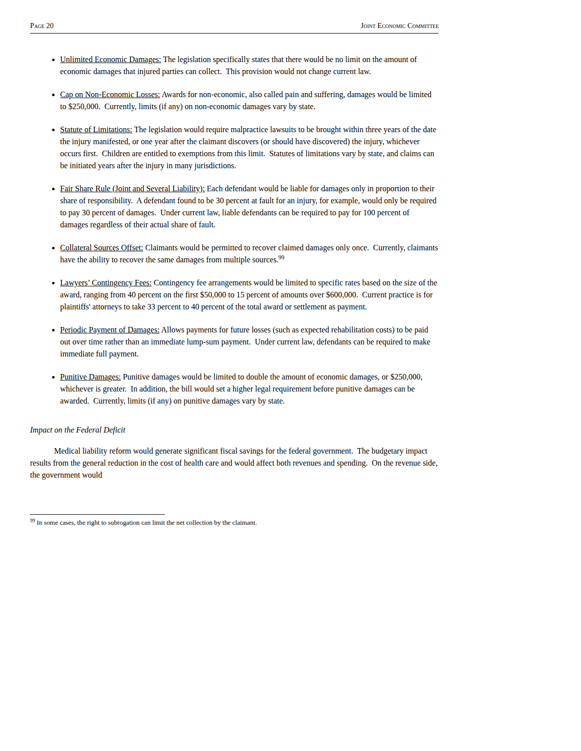Page 20
Joint Economic Committee
Unlimited Economic Damages: The legislation specifically states that there would be no limit on the amount of economic damages that injured parties can collect. This provision would not change current law.
Cap on Non-Economic Losses: Awards for non-economic, also called pain and suffering, damages would be limited to $250,000. Currently, limits (if any) on non-economic damages vary by state.
Statute of Limitations: The legislation would require malpractice lawsuits to be brought within three years of the date the injury manifested, or one year after the claimant discovers (or should have discovered) the injury, whichever occurs first. Children are entitled to exemptions from this limit. Statutes of limitations vary by state, and claims can be initiated years after the injury in many jurisdictions.
Fair Share Rule (Joint and Several Liability): Each defendant would be liable for damages only in proportion to their share of responsibility. A defendant found to be 30 percent at fault for an injury, for example, would only be required to pay 30 percent of damages. Under current law, liable defendants can be required to pay for 100 percent of damages regardless of their actual share of fault.
Collateral Sources Offset: Claimants would be permitted to recover claimed damages only once. Currently, claimants have the ability to recover the same damages from multiple sources.99
Lawyers’ Contingency Fees: Contingency fee arrangements would be limited to specific rates based on the size of the award, ranging from 40 percent on the first $50,000 to 15 percent of amounts over $600,000. Current practice is for plaintiffs' attorneys to take 33 percent to 40 percent of the total award or settlement as payment.
Periodic Payment of Damages: Allows payments for future losses (such as expected rehabilitation costs) to be paid out over time rather than an immediate lump-sum payment. Under current law, defendants can be required to make immediate full payment.
Punitive Damages: Punitive damages would be limited to double the amount of economic damages, or $250,000, whichever is greater. In addition, the bill would set a higher legal requirement before punitive damages can be awarded. Currently, limits (if any) on punitive damages vary by state.
Impact on the Federal Deficit
Medical liability reform would generate significant fiscal savings for the federal government. The budgetary impact results from the general reduction in the cost of health care and would affect both revenues and spending. On the revenue side, the government would
99 In some cases, the right to subrogation can limit the net collection by the claimant.